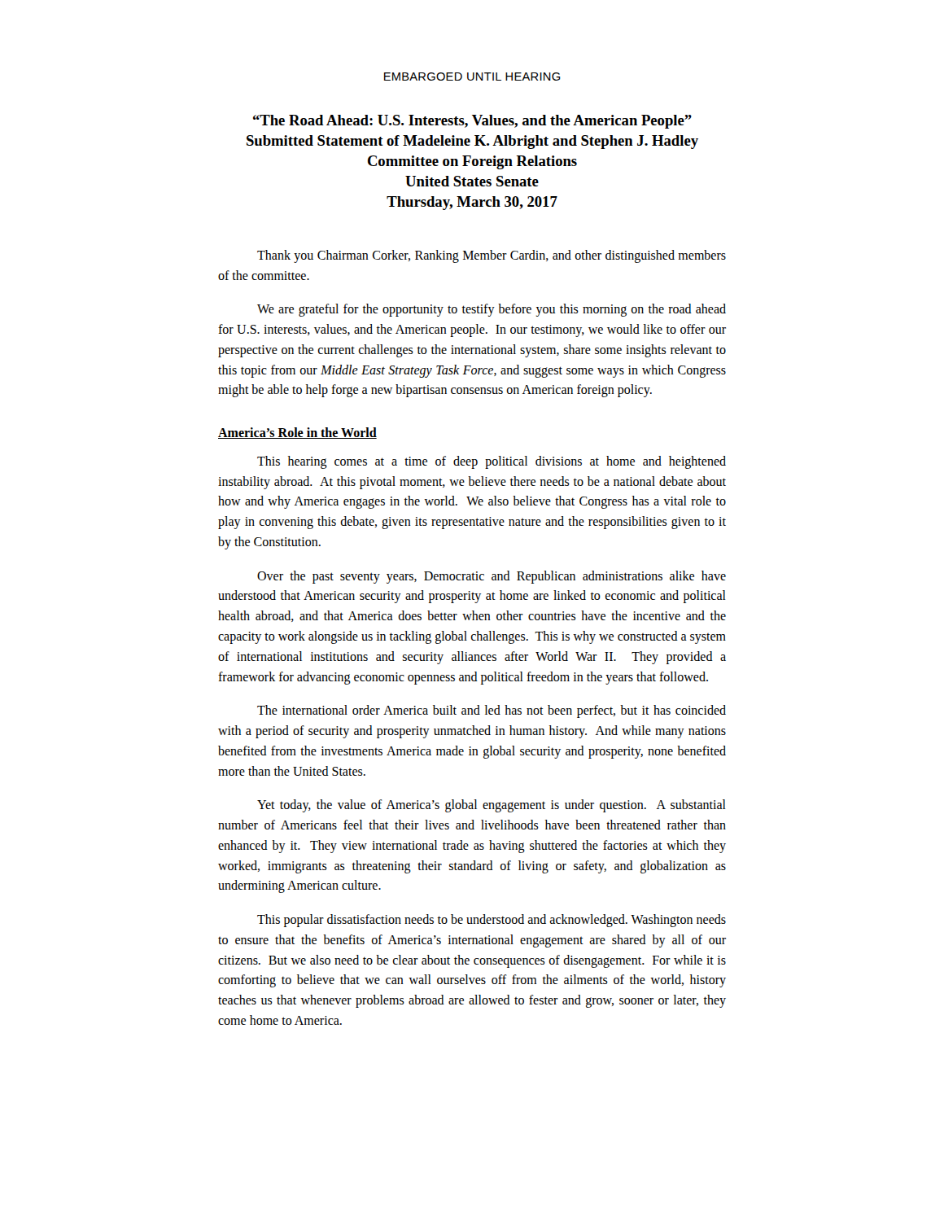EMBARGOED UNTIL HEARING
“The Road Ahead: U.S. Interests, Values, and the American People” Submitted Statement of Madeleine K. Albright and Stephen J. Hadley Committee on Foreign Relations United States Senate Thursday, March 30, 2017
Thank you Chairman Corker, Ranking Member Cardin, and other distinguished members of the committee.
We are grateful for the opportunity to testify before you this morning on the road ahead for U.S. interests, values, and the American people. In our testimony, we would like to offer our perspective on the current challenges to the international system, share some insights relevant to this topic from our Middle East Strategy Task Force, and suggest some ways in which Congress might be able to help forge a new bipartisan consensus on American foreign policy.
America’s Role in the World
This hearing comes at a time of deep political divisions at home and heightened instability abroad. At this pivotal moment, we believe there needs to be a national debate about how and why America engages in the world. We also believe that Congress has a vital role to play in convening this debate, given its representative nature and the responsibilities given to it by the Constitution.
Over the past seventy years, Democratic and Republican administrations alike have understood that American security and prosperity at home are linked to economic and political health abroad, and that America does better when other countries have the incentive and the capacity to work alongside us in tackling global challenges. This is why we constructed a system of international institutions and security alliances after World War II. They provided a framework for advancing economic openness and political freedom in the years that followed.
The international order America built and led has not been perfect, but it has coincided with a period of security and prosperity unmatched in human history. And while many nations benefited from the investments America made in global security and prosperity, none benefited more than the United States.
Yet today, the value of America’s global engagement is under question. A substantial number of Americans feel that their lives and livelihoods have been threatened rather than enhanced by it. They view international trade as having shuttered the factories at which they worked, immigrants as threatening their standard of living or safety, and globalization as undermining American culture.
This popular dissatisfaction needs to be understood and acknowledged. Washington needs to ensure that the benefits of America’s international engagement are shared by all of our citizens. But we also need to be clear about the consequences of disengagement. For while it is comforting to believe that we can wall ourselves off from the ailments of the world, history teaches us that whenever problems abroad are allowed to fester and grow, sooner or later, they come home to America.